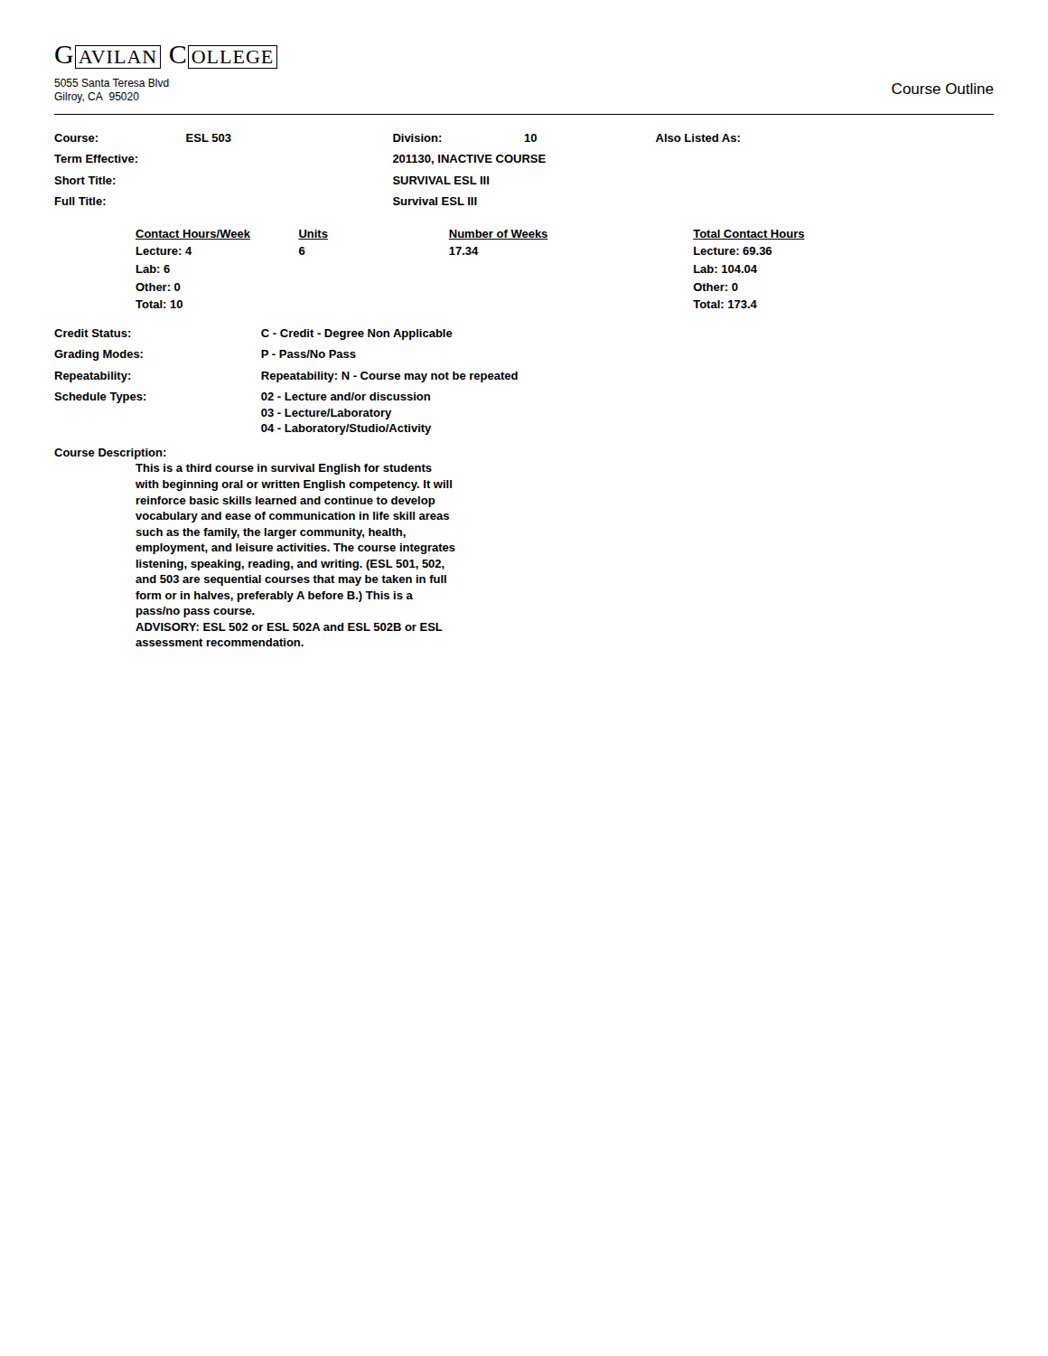GAVILAN COLLEGE
5055 Santa Teresa Blvd
Gilroy, CA 95020
Course Outline
| Course: | ESL 503 | Division: | 10 | Also Listed As: |
| Term Effective: | 201130, INACTIVE COURSE |
| Short Title: | SURVIVAL ESL III |
| Full Title: | Survival ESL III |
| Contact Hours/Week | Units | Number of Weeks | Total Contact Hours |
| Lecture: 4 | 6 | 17.34 | Lecture: 69.36 |
| Lab: 6 | | | Lab: 104.04 |
| Other: 0 | | | Other: 0 |
| Total: 10 | | | Total: 173.4 |
| Credit Status: | C - Credit - Degree Non Applicable |
| Grading Modes: | P - Pass/No Pass |
| Repeatability: | Repeatability: N - Course may not be repeated |
| Schedule Types: | 02 - Lecture and/or discussion 03 - Lecture/Laboratory 04 - Laboratory/Studio/Activity |
Course Description:
This is a third course in survival English for students
with beginning oral or written English competency. It will
reinforce basic skills learned and continue to develop
vocabulary and ease of communication in life skill areas
such as the family, the larger community, health,
employment, and leisure activities. The course integrates
listening, speaking, reading, and writing. (ESL 501, 502,
and 503 are sequential courses that may be taken in full
form or in halves, preferably A before B.) This is a
pass/no pass course.
ADVISORY: ESL 502 or ESL 502A and ESL 502B or ESL
assessment recommendation.